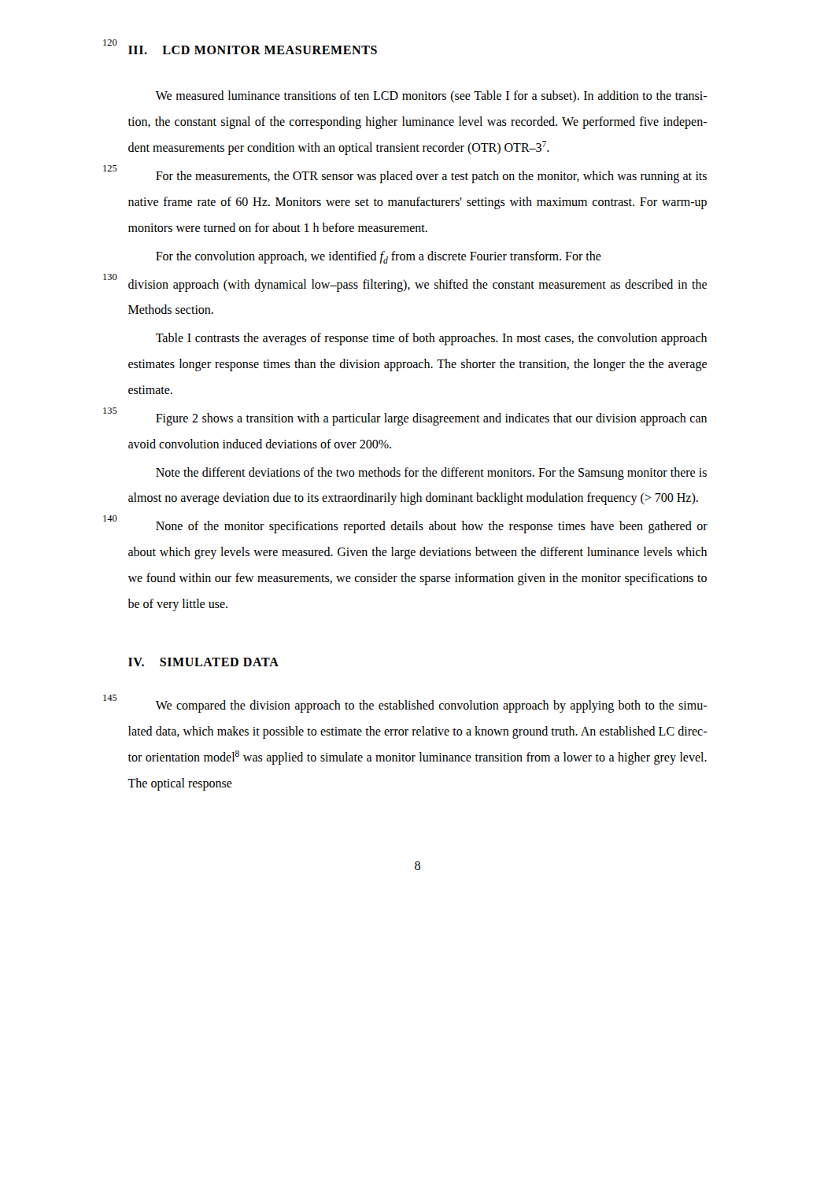120
III. LCD MONITOR MEASUREMENTS
We measured luminance transitions of ten LCD monitors (see Table I for a subset). In addition to the transition, the constant signal of the corresponding higher luminance level was recorded. We performed five independent measurements per condition with an optical transient recorder (OTR) OTR–37.
125
For the measurements, the OTR sensor was placed over a test patch on the monitor, which was running at its native frame rate of 60 Hz. Monitors were set to manufacturers' settings with maximum contrast. For warm-up monitors were turned on for about 1 h before measurement.
For the convolution approach, we identified fd from a discrete Fourier transform. For the
130
division approach (with dynamical low–pass filtering), we shifted the constant measurement as described in the Methods section.
Table I contrasts the averages of response time of both approaches. In most cases, the convolution approach estimates longer response times than the division approach. The shorter the transition, the longer the the average estimate.
135
Figure 2 shows a transition with a particular large disagreement and indicates that our division approach can avoid convolution induced deviations of over 200%.
Note the different deviations of the two methods for the different monitors. For the Samsung monitor there is almost no average deviation due to its extraordinarily high dominant backlight modulation frequency (> 700 Hz).
140
None of the monitor specifications reported details about how the response times have been gathered or about which grey levels were measured. Given the large deviations between the different luminance levels which we found within our few measurements, we consider the sparse information given in the monitor specifications to be of very little use.
IV. SIMULATED DATA
145
We compared the division approach to the established convolution approach by applying both to the simulated data, which makes it possible to estimate the error relative to a known ground truth. An established LC director orientation model8 was applied to simulate a monitor luminance transition from a lower to a higher grey level. The optical response
8